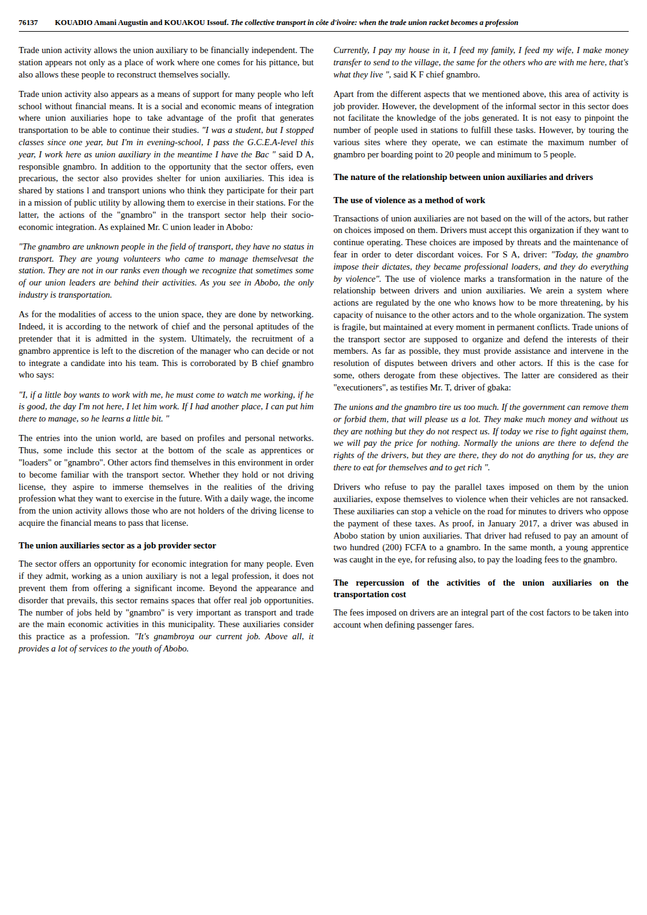76137 KOUADIO Amani Augustin and KOUAKOU Issouf. The collective transport in côte d'ivoire: when the trade union racket becomes a profession
Trade union activity allows the union auxiliary to be financially independent. The station appears not only as a place of work where one comes for his pittance, but also allows these people to reconstruct themselves socially.
Trade union activity also appears as a means of support for many people who left school without financial means. It is a social and economic means of integration where union auxiliaries hope to take advantage of the profit that generates transportation to be able to continue their studies. "I was a student, but I stopped classes since one year, but I'm in evening-school, I pass the G.C.E.A-level this year, I work here as union auxiliary in the meantime I have the Bac " said D A, responsible gnambro. In addition to the opportunity that the sector offers, even precarious, the sector also provides shelter for union auxiliaries. This idea is shared by stations l and transport unions who think they participate for their part in a mission of public utility by allowing them to exercise in their stations. For the latter, the actions of the "gnambro" in the transport sector help their socio-economic integration. As explained Mr. C union leader in Abobo:
"The gnambro are unknown people in the field of transport, they have no status in transport. They are young volunteers who came to manage themselvesat the station. They are not in our ranks even though we recognize that sometimes some of our union leaders are behind their activities. As you see in Abobo, the only industry is transportation.
As for the modalities of access to the union space, they are done by networking. Indeed, it is according to the network of chief and the personal aptitudes of the pretender that it is admitted in the system. Ultimately, the recruitment of a gnambro apprentice is left to the discretion of the manager who can decide or not to integrate a candidate into his team. This is corroborated by B chief gnambro who says:
"I, if a little boy wants to work with me, he must come to watch me working, if he is good, the day I'm not here, I let him work. If I had another place, I can put him there to manage, so he learns a little bit. "
The entries into the union world, are based on profiles and personal networks. Thus, some include this sector at the bottom of the scale as apprentices or "loaders" or "gnambro". Other actors find themselves in this environment in order to become familiar with the transport sector. Whether they hold or not driving license, they aspire to immerse themselves in the realities of the driving profession what they want to exercise in the future. With a daily wage, the income from the union activity allows those who are not holders of the driving license to acquire the financial means to pass that license.
The union auxiliaries sector as a job provider sector
The sector offers an opportunity for economic integration for many people. Even if they admit, working as a union auxiliary is not a legal profession, it does not prevent them from offering a significant income. Beyond the appearance and disorder that prevails, this sector remains spaces that offer real job opportunities. The number of jobs held by "gnambro" is very important as transport and trade are the main economic activities in this municipality. These auxiliaries consider this practice as a profession. "It's gnambroya our current job. Above all, it provides a lot of services to the youth of Abobo.
Currently, I pay my house in it, I feed my family, I feed my wife, I make money transfer to send to the village, the same for the others who are with me here, that's what they live ", said K F chief gnambro.
Apart from the different aspects that we mentioned above, this area of activity is job provider. However, the development of the informal sector in this sector does not facilitate the knowledge of the jobs generated. It is not easy to pinpoint the number of people used in stations to fulfill these tasks. However, by touring the various sites where they operate, we can estimate the maximum number of gnambro per boarding point to 20 people and minimum to 5 people.
The nature of the relationship between union auxiliaries and drivers
The use of violence as a method of work
Transactions of union auxiliaries are not based on the will of the actors, but rather on choices imposed on them. Drivers must accept this organization if they want to continue operating. These choices are imposed by threats and the maintenance of fear in order to deter discordant voices. For S A, driver: "Today, the gnambro impose their dictates, they became professional loaders, and they do everything by violence". The use of violence marks a transformation in the nature of the relationship between drivers and union auxiliaries. We arein a system where actions are regulated by the one who knows how to be more threatening, by his capacity of nuisance to the other actors and to the whole organization. The system is fragile, but maintained at every moment in permanent conflicts. Trade unions of the transport sector are supposed to organize and defend the interests of their members. As far as possible, they must provide assistance and intervene in the resolution of disputes between drivers and other actors. If this is the case for some, others derogate from these objectives. The latter are considered as their "executioners", as testifies Mr. T, driver of gbaka:
The unions and the gnambro tire us too much. If the government can remove them or forbid them, that will please us a lot. They make much money and without us they are nothing but they do not respect us. If today we rise to fight against them, we will pay the price for nothing. Normally the unions are there to defend the rights of the drivers, but they are there, they do not do anything for us, they are there to eat for themselves and to get rich ".
Drivers who refuse to pay the parallel taxes imposed on them by the union auxiliaries, expose themselves to violence when their vehicles are not ransacked. These auxiliaries can stop a vehicle on the road for minutes to drivers who oppose the payment of these taxes. As proof, in January 2017, a driver was abused in Abobo station by union auxiliaries. That driver had refused to pay an amount of two hundred (200) FCFA to a gnambro. In the same month, a young apprentice was caught in the eye, for refusing also, to pay the loading fees to the gnambro.
The repercussion of the activities of the union auxiliaries on the transportation cost
The fees imposed on drivers are an integral part of the cost factors to be taken into account when defining passenger fares.